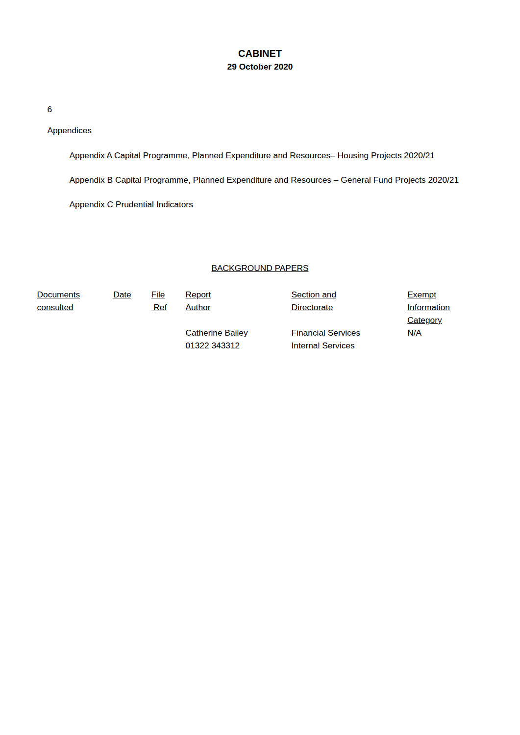CABINET
29 October 2020
6
Appendices
Appendix A Capital Programme, Planned Expenditure and Resources– Housing Projects 2020/21
Appendix B Capital Programme, Planned Expenditure and Resources – General Fund Projects 2020/21
Appendix C Prudential Indicators
BACKGROUND PAPERS
| Documents consulted | Date | File Ref | Report Author | Section and Directorate | Exempt Information Category |
| --- | --- | --- | --- | --- | --- |
| | | | Catherine Bailey 01322 343312 | Financial Services Internal Services | N/A |